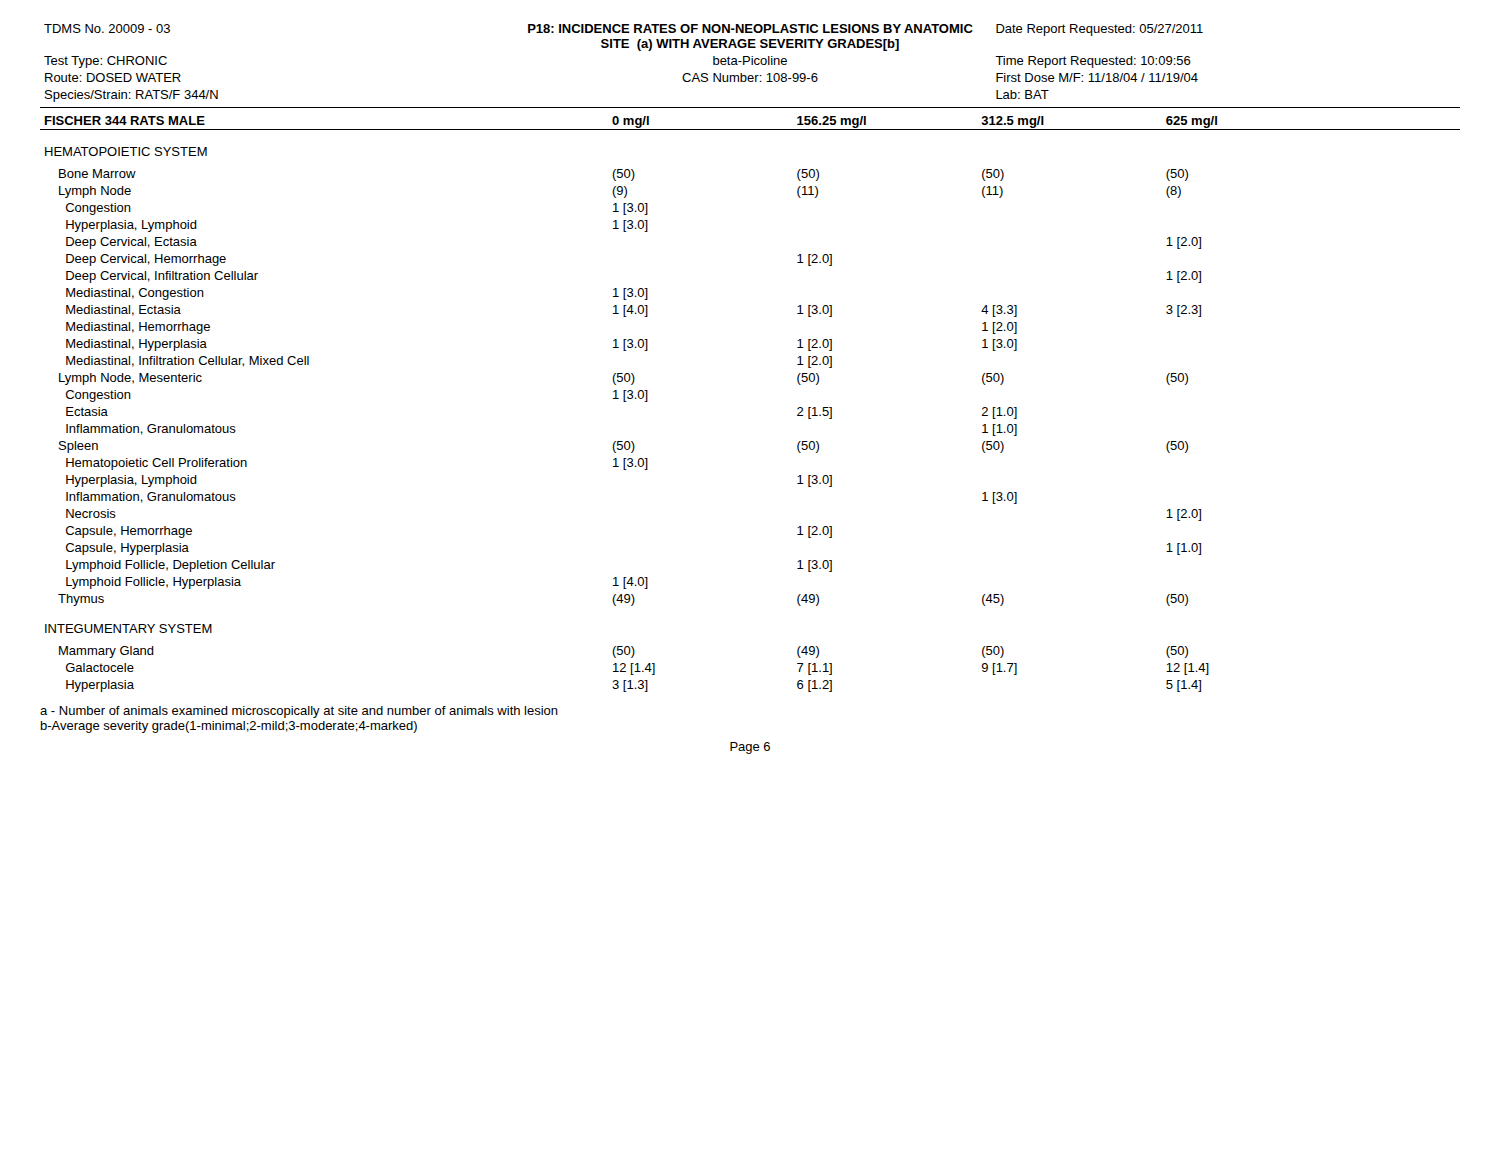| TDMS No. 20009 - 03 | P18: INCIDENCE RATES OF NON-NEOPLASTIC LESIONS BY ANATOMIC SITE (a) WITH AVERAGE SEVERITY GRADES[b] | Date Report Requested: 05/27/2011 |
| Test Type: CHRONIC | beta-Picoline | Time Report Requested: 10:09:56 |
| Route: DOSED WATER | CAS Number: 108-99-6 | First Dose M/F: 11/18/04 / 11/19/04 |
| Species/Strain: RATS/F 344/N | | Lab: BAT |
| FISCHER 344 RATS MALE | 0 mg/l | 156.25 mg/l | 312.5 mg/l | 625 mg/l | |
| HEMATOPOIETIC SYSTEM |
| Bone Marrow | (50) | (50) | (50) | (50) | |
| Lymph Node | (9) | (11) | (11) | (8) | |
| Congestion | 1 [3.0] | | | | |
| Hyperplasia, Lymphoid | 1 [3.0] | | | | |
| Deep Cervical, Ectasia | | | | 1 [2.0] | |
| Deep Cervical, Hemorrhage | | 1 [2.0] | | | |
| Deep Cervical, Infiltration Cellular | | | | 1 [2.0] | |
| Mediastinal, Congestion | 1 [3.0] | | | | |
| Mediastinal, Ectasia | 1 [4.0] | 1 [3.0] | 4 [3.3] | 3 [2.3] | |
| Mediastinal, Hemorrhage | | | 1 [2.0] | | |
| Mediastinal, Hyperplasia | 1 [3.0] | 1 [2.0] | 1 [3.0] | | |
| Mediastinal, Infiltration Cellular, Mixed Cell | | 1 [2.0] | | | |
| Lymph Node, Mesenteric | (50) | (50) | (50) | (50) | |
| Congestion | 1 [3.0] | | | | |
| Ectasia | | 2 [1.5] | 2 [1.0] | | |
| Inflammation, Granulomatous | | | 1 [1.0] | | |
| Spleen | (50) | (50) | (50) | (50) | |
| Hematopoietic Cell Proliferation | 1 [3.0] | | | | |
| Hyperplasia, Lymphoid | | 1 [3.0] | | | |
| Inflammation, Granulomatous | | | 1 [3.0] | | |
| Necrosis | | | | 1 [2.0] | |
| Capsule, Hemorrhage | | 1 [2.0] | | | |
| Capsule, Hyperplasia | | | | 1 [1.0] | |
| Lymphoid Follicle, Depletion Cellular | | 1 [3.0] | | | |
| Lymphoid Follicle, Hyperplasia | 1 [4.0] | | | | |
| Thymus | (49) | (49) | (45) | (50) | |
| INTEGUMENTARY SYSTEM |
| Mammary Gland | (50) | (49) | (50) | (50) | |
| Galactocele | 12 [1.4] | 7 [1.1] | 9 [1.7] | 12 [1.4] | |
| Hyperplasia | 3 [1.3] | 6 [1.2] | | 5 [1.4] | |
a - Number of animals examined microscopically at site and number of animals with lesion
b-Average severity grade(1-minimal;2-mild;3-moderate;4-marked)
Page 6